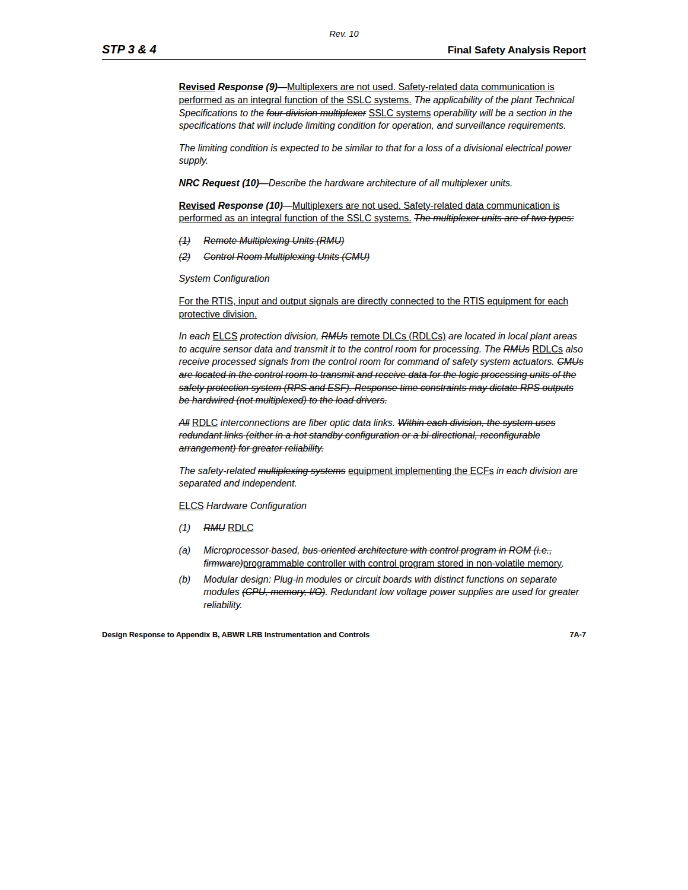Rev. 10
STP 3 & 4
Final Safety Analysis Report
Revised Response (9)—Multiplexers are not used. Safety-related data communication is performed as an integral function of the SSLC systems. The applicability of the plant Technical Specifications to the four-division multiplexer SSLC systems operability will be a section in the specifications that will include limiting condition for operation, and surveillance requirements.
The limiting condition is expected to be similar to that for a loss of a divisional electrical power supply.
NRC Request (10)—Describe the hardware architecture of all multiplexer units.
Revised Response (10)—Multiplexers are not used. Safety-related data communication is performed as an integral function of the SSLC systems. The multiplexer units are of two types:
(1) Remote Multiplexing Units (RMU)
(2) Control Room Multiplexing Units (CMU)
System Configuration
For the RTIS, input and output signals are directly connected to the RTIS equipment for each protective division.
In each ELCS protection division, RMUs remote DLCs (RDLCs) are located in local plant areas to acquire sensor data and transmit it to the control room for processing. The RMUs RDLCs also receive processed signals from the control room for command of safety system actuators. CMUs are located in the control room to transmit and receive data for the logic processing units of the safety protection system (RPS and ESF). Response time constraints may dictate RPS outputs be hardwired (not multiplexed) to the load drivers.
All RDLC interconnections are fiber optic data links. Within each division, the system uses redundant links (either in a hot standby configuration or a bi-directional, reconfigurable arrangement) for greater reliability.
The safety-related multiplexing systems equipment implementing the ECFs in each division are separated and independent.
ELCS Hardware Configuration
(1) RMU RDLC
(a) Microprocessor-based, bus-oriented architecture with control program in ROM (i.e., firmware) programmable controller with control program stored in non-volatile memory.
(b) Modular design: Plug-in modules or circuit boards with distinct functions on separate modules (CPU, memory, I/O). Redundant low voltage power supplies are used for greater reliability.
Design Response to Appendix B, ABWR LRB Instrumentation and Controls
7A-7